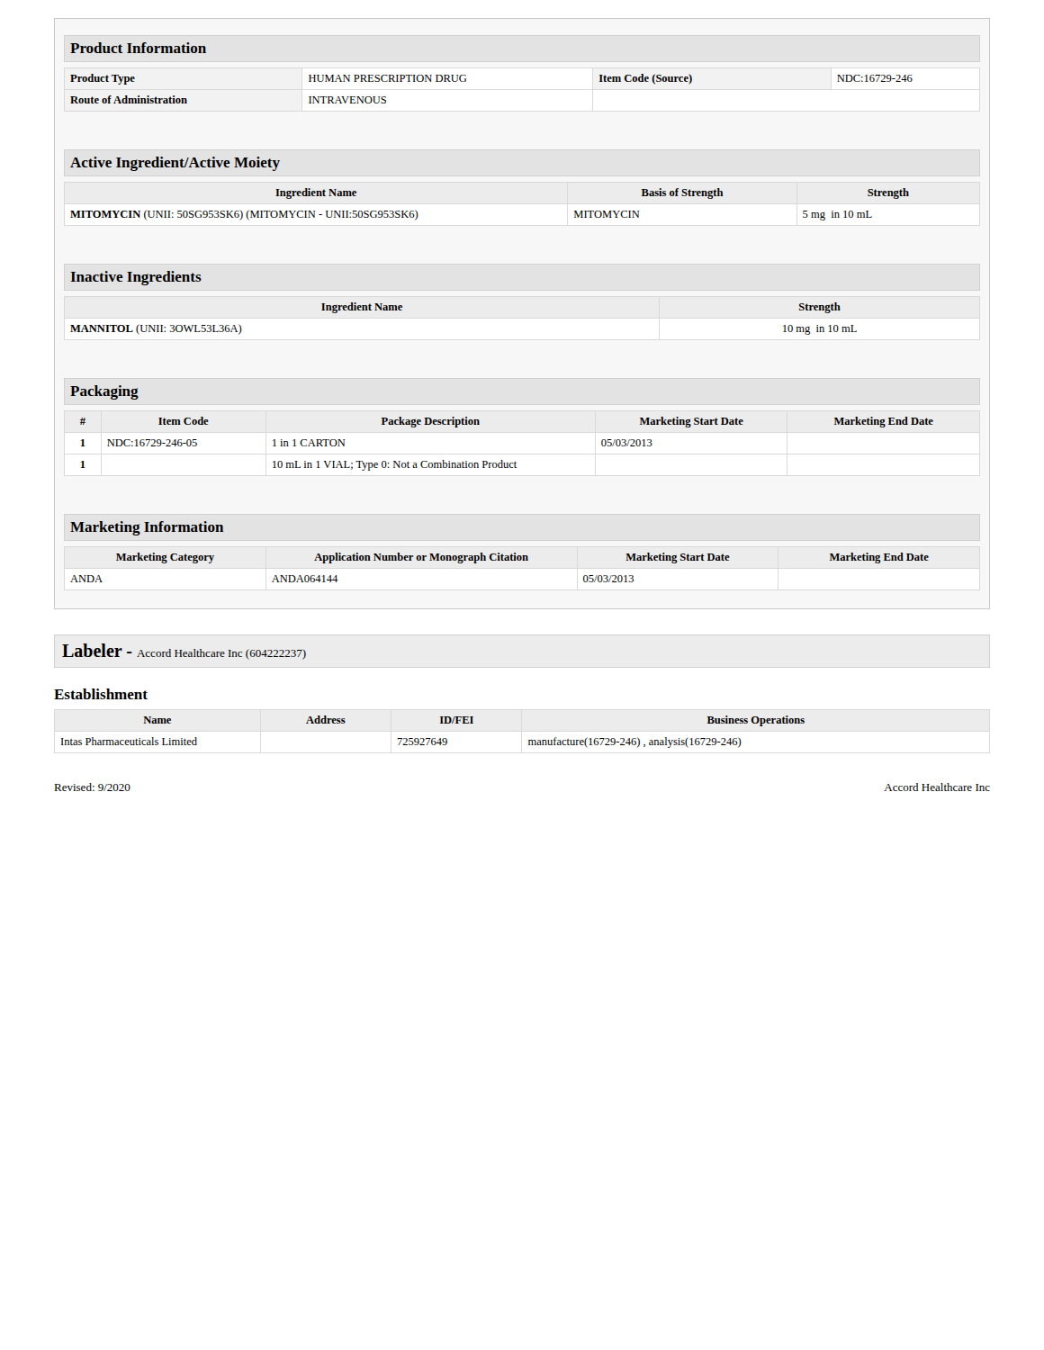Product Information
| Product Type | HUMAN PRESCRIPTION DRUG | Item Code (Source) | NDC:16729-246 |
| Route of Administration | INTRAVENOUS | |
Active Ingredient/Active Moiety
| Ingredient Name | Basis of Strength | Strength |
| --- | --- | --- |
| MITOMYCIN (UNII: 50SG953SK6) (MITOMYCIN - UNII:50SG953SK6) | MITOMYCIN | 5 mg in 10 mL |
Inactive Ingredients
| Ingredient Name | Strength |
| --- | --- |
| MANNITOL (UNII: 3OWL53L36A) | 10 mg in 10 mL |
Packaging
| # | Item Code | Package Description | Marketing Start Date | Marketing End Date |
| --- | --- | --- | --- | --- |
| 1 | NDC:16729-246-05 | 1 in 1 CARTON | 05/03/2013 | |
| 1 | | 10 mL in 1 VIAL; Type 0: Not a Combination Product | | |
Marketing Information
| Marketing Category | Application Number or Monograph Citation | Marketing Start Date | Marketing End Date |
| --- | --- | --- | --- |
| ANDA | ANDA064144 | 05/03/2013 | |
Labeler - Accord Healthcare Inc (604222237)
Establishment
| Name | Address | ID/FEI | Business Operations |
| --- | --- | --- | --- |
| Intas Pharmaceuticals Limited | | 725927649 | manufacture(16729-246) , analysis(16729-246) |
Revised: 9/2020
Accord Healthcare Inc